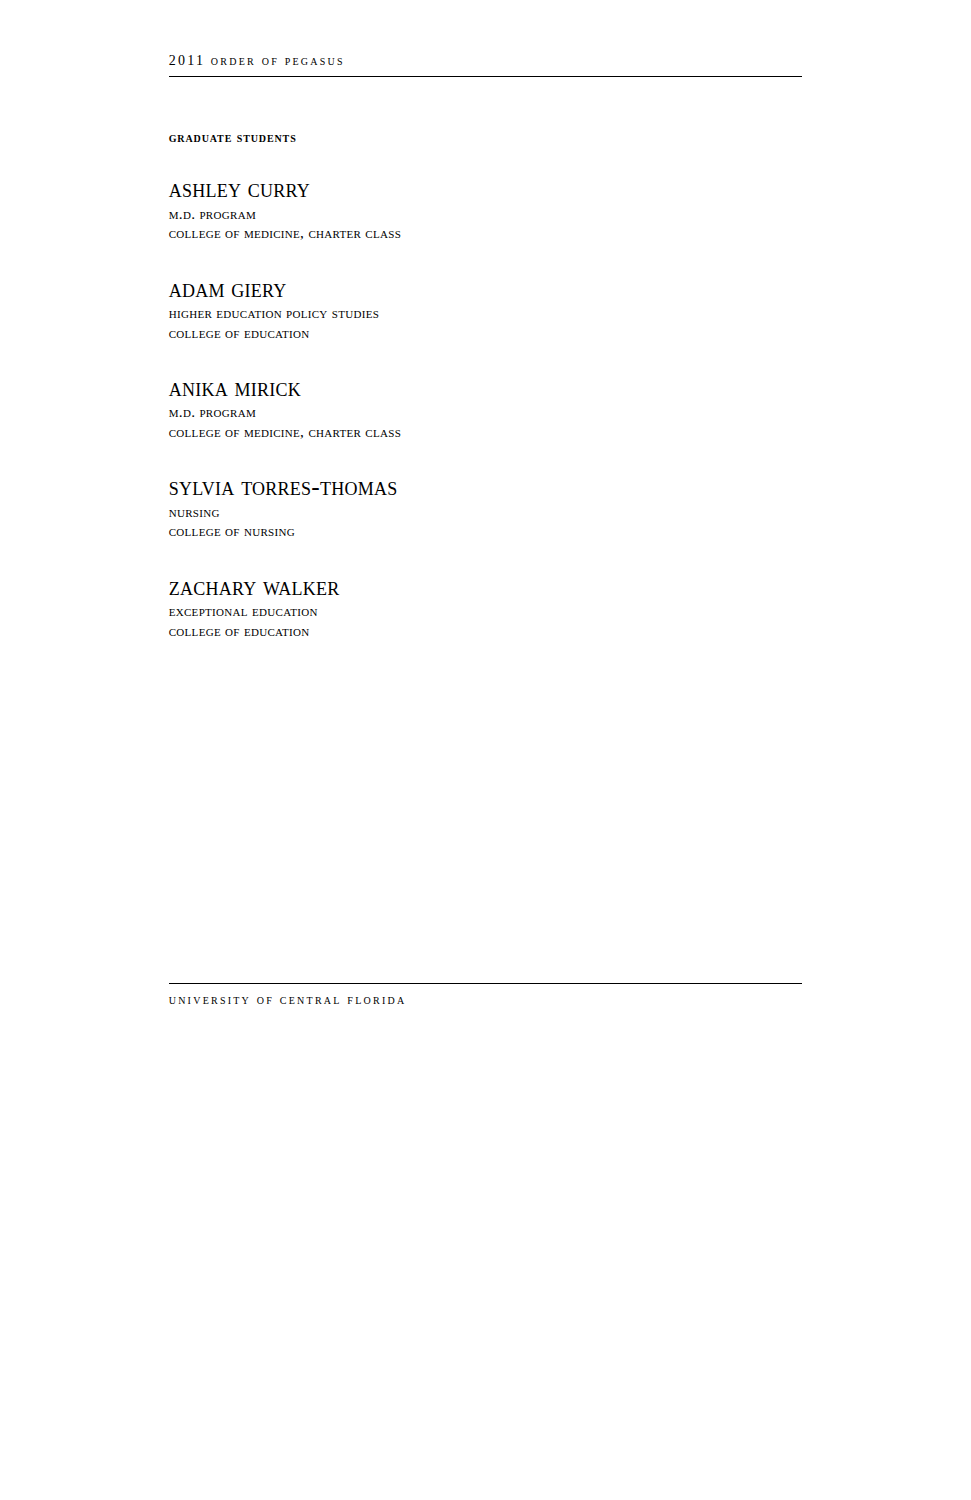2011 Order of Pegasus
Graduate Students
Ashley Curry
M.D. Program
College of Medicine, Charter Class
Adam Giery
Higher Education Policy Studies
College of Education
Anika Mirick
M.D. Program
College of Medicine, Charter Class
Sylvia Torres-Thomas
Nursing
College of Nursing
Zachary Walker
Exceptional Education
College of Education
University of Central Florida